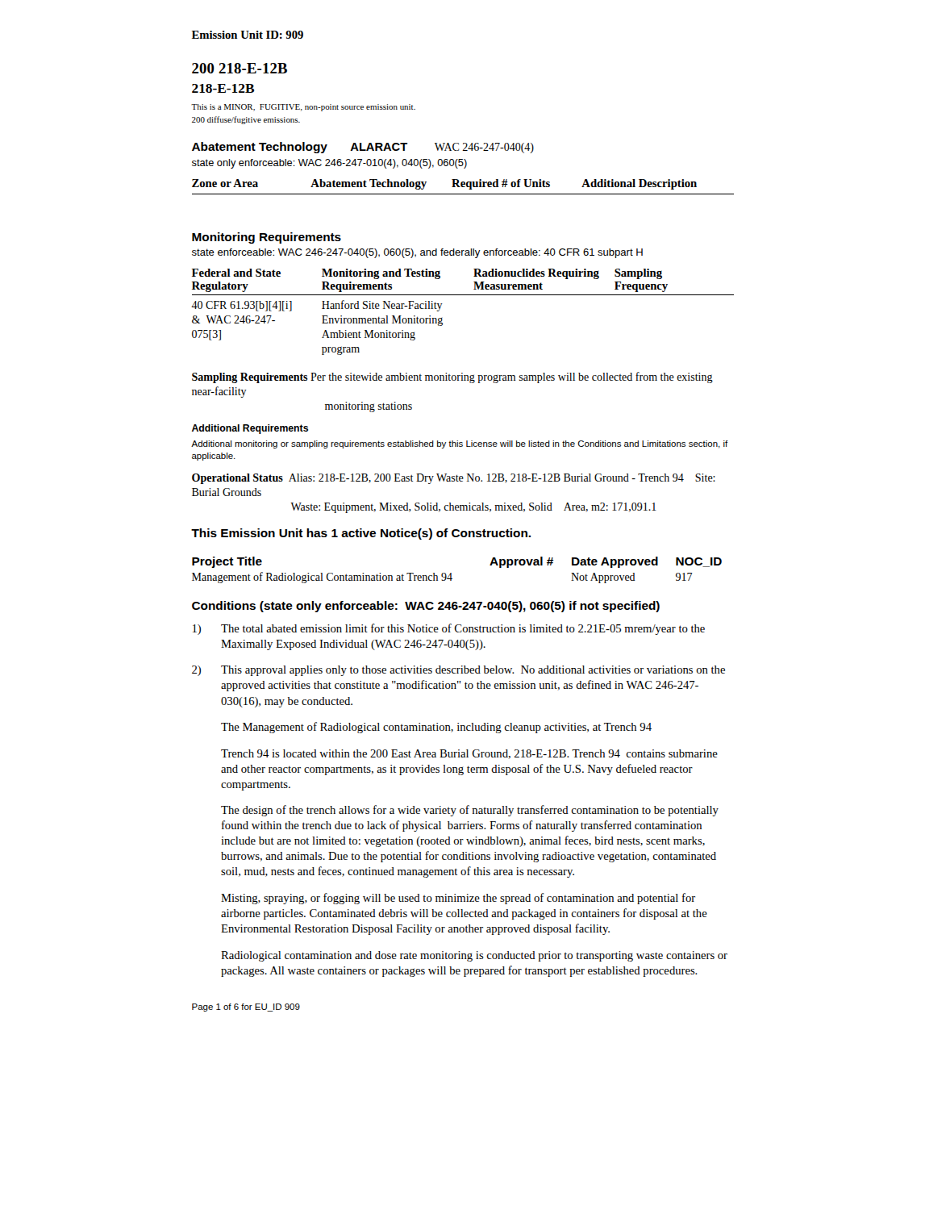Emission Unit ID: 909
200 218-E-12B
218-E-12B
This is a MINOR, FUGITIVE, non-point source emission unit.
200 diffuse/fugitive emissions.
Abatement Technology ALARACT WAC 246-247-040(4)
state only enforceable: WAC 246-247-010(4), 040(5), 060(5)
| Zone or Area | Abatement Technology | Required # of Units | Additional Description |
| --- | --- | --- | --- |
Monitoring Requirements
state enforceable: WAC 246-247-040(5), 060(5), and federally enforceable: 40 CFR 61 subpart H
| Federal and State Regulatory | Monitoring and Testing Requirements | Radionuclides Requiring Measurement | Sampling Frequency |
| --- | --- | --- | --- |
| 40 CFR 61.93[b][4][i] & WAC 246-247- 075[3] | Hanford Site Near-Facility Environmental Monitoring Ambient Monitoring program | | |
Sampling Requirements Per the sitewide ambient monitoring program samples will be collected from the existing near-facility monitoring stations
Additional Requirements
Additional monitoring or sampling requirements established by this License will be listed in the Conditions and Limitations section, if applicable.
Operational Status Alias: 218-E-12B, 200 East Dry Waste No. 12B, 218-E-12B Burial Ground - Trench 94 Site: Burial Grounds Waste: Equipment, Mixed, Solid, chemicals, mixed, Solid Area, m2: 171,091.1
This Emission Unit has 1 active Notice(s) of Construction.
Project Title Approval # Date Approved NOC_ID
Management of Radiological Contamination at Trench 94 Not Approved 917
Conditions (state only enforceable: WAC 246-247-040(5), 060(5) if not specified)
1) The total abated emission limit for this Notice of Construction is limited to 2.21E-05 mrem/year to the Maximally Exposed Individual (WAC 246-247-040(5)).
2)
This approval applies only to those activities described below. No additional activities or variations on the approved activities that constitute a "modification" to the emission unit, as defined in WAC 246-247-030(16), may be conducted.
The Management of Radiological contamination, including cleanup activities, at Trench 94
Trench 94 is located within the 200 East Area Burial Ground, 218-E-12B. Trench 94 contains submarine and other reactor compartments, as it provides long term disposal of the U.S. Navy defueled reactor compartments.
The design of the trench allows for a wide variety of naturally transferred contamination to be potentially found within the trench due to lack of physical barriers. Forms of naturally transferred contamination include but are not limited to: vegetation (rooted or windblown), animal feces, bird nests, scent marks, burrows, and animals. Due to the potential for conditions involving radioactive vegetation, contaminated soil, mud, nests and feces, continued management of this area is necessary.
Misting, spraying, or fogging will be used to minimize the spread of contamination and potential for airborne particles. Contaminated debris will be collected and packaged in containers for disposal at the Environmental Restoration Disposal Facility or another approved disposal facility.
Radiological contamination and dose rate monitoring is conducted prior to transporting waste containers or packages. All waste containers or packages will be prepared for transport per established procedures.
Page 1 of 6 for EU_ID 909